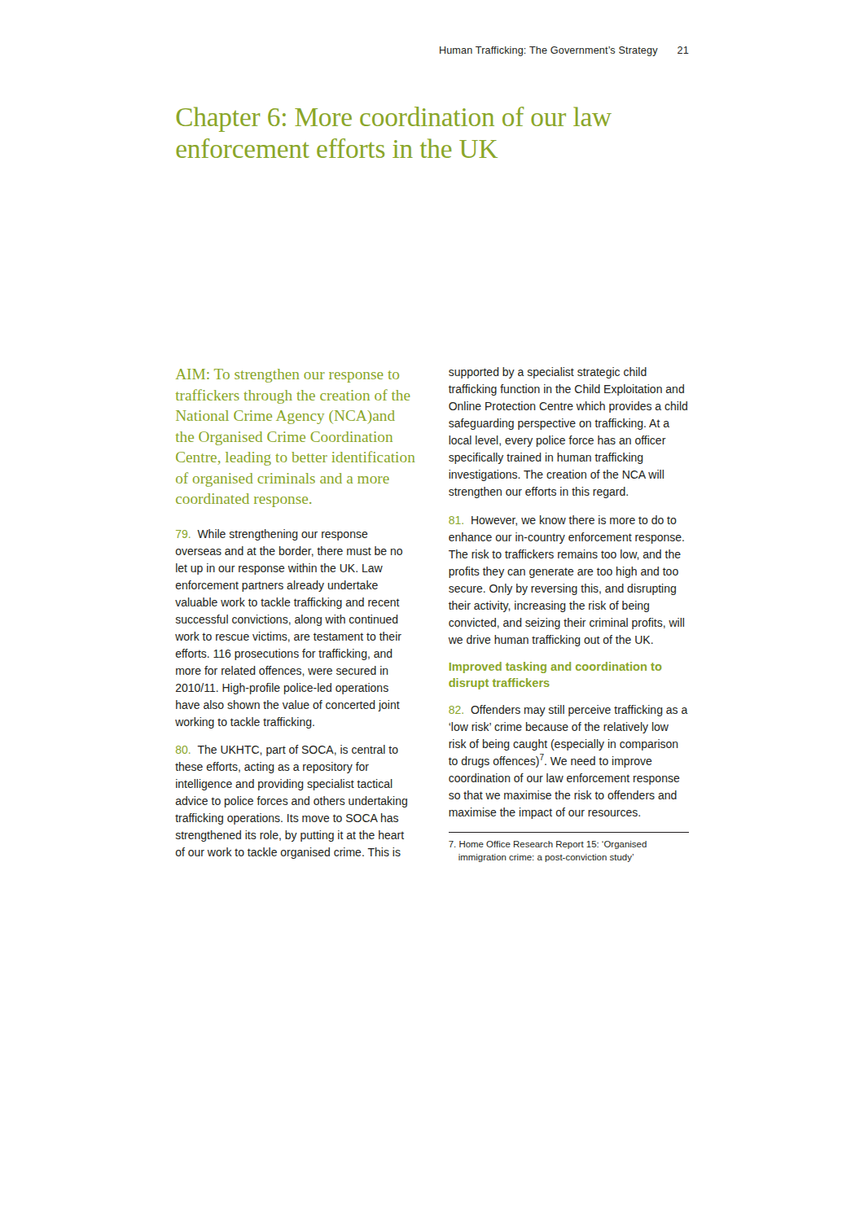Human Trafficking: The Government’s Strategy 21
Chapter 6: More coordination of our law
enforcement efforts in the UK
AIM: To strengthen our response to traffickers through the creation of the National Crime Agency (NCA)and the Organised Crime Coordination Centre, leading to better identification of organised criminals and a more coordinated response.
79. While strengthening our response overseas and at the border, there must be no let up in our response within the UK. Law enforcement partners already undertake valuable work to tackle trafficking and recent successful convictions, along with continued work to rescue victims, are testament to their efforts. 116 prosecutions for trafficking, and more for related offences, were secured in 2010/11. High-profile police-led operations have also shown the value of concerted joint working to tackle trafficking.
80. The UKHTC, part of SOCA, is central to these efforts, acting as a repository for intelligence and providing specialist tactical advice to police forces and others undertaking trafficking operations. Its move to SOCA has strengthened its role, by putting it at the heart of our work to tackle organised crime. This is supported by a specialist strategic child trafficking function in the Child Exploitation and Online Protection Centre which provides a child safeguarding perspective on trafficking. At a local level, every police force has an officer specifically trained in human trafficking investigations. The creation of the NCA will strengthen our efforts in this regard.
81. However, we know there is more to do to enhance our in-country enforcement response. The risk to traffickers remains too low, and the profits they can generate are too high and too secure. Only by reversing this, and disrupting their activity, increasing the risk of being convicted, and seizing their criminal profits, will we drive human trafficking out of the UK.
Improved tasking and coordination to disrupt traffickers
82. Offenders may still perceive trafficking as a ‘low risk’ crime because of the relatively low risk of being caught (especially in comparison to drugs offences)7. We need to improve coordination of our law enforcement response so that we maximise the risk to offenders and maximise the impact of our resources.
7. Home Office Research Report 15: ‘Organised immigration crime: a post-conviction study’